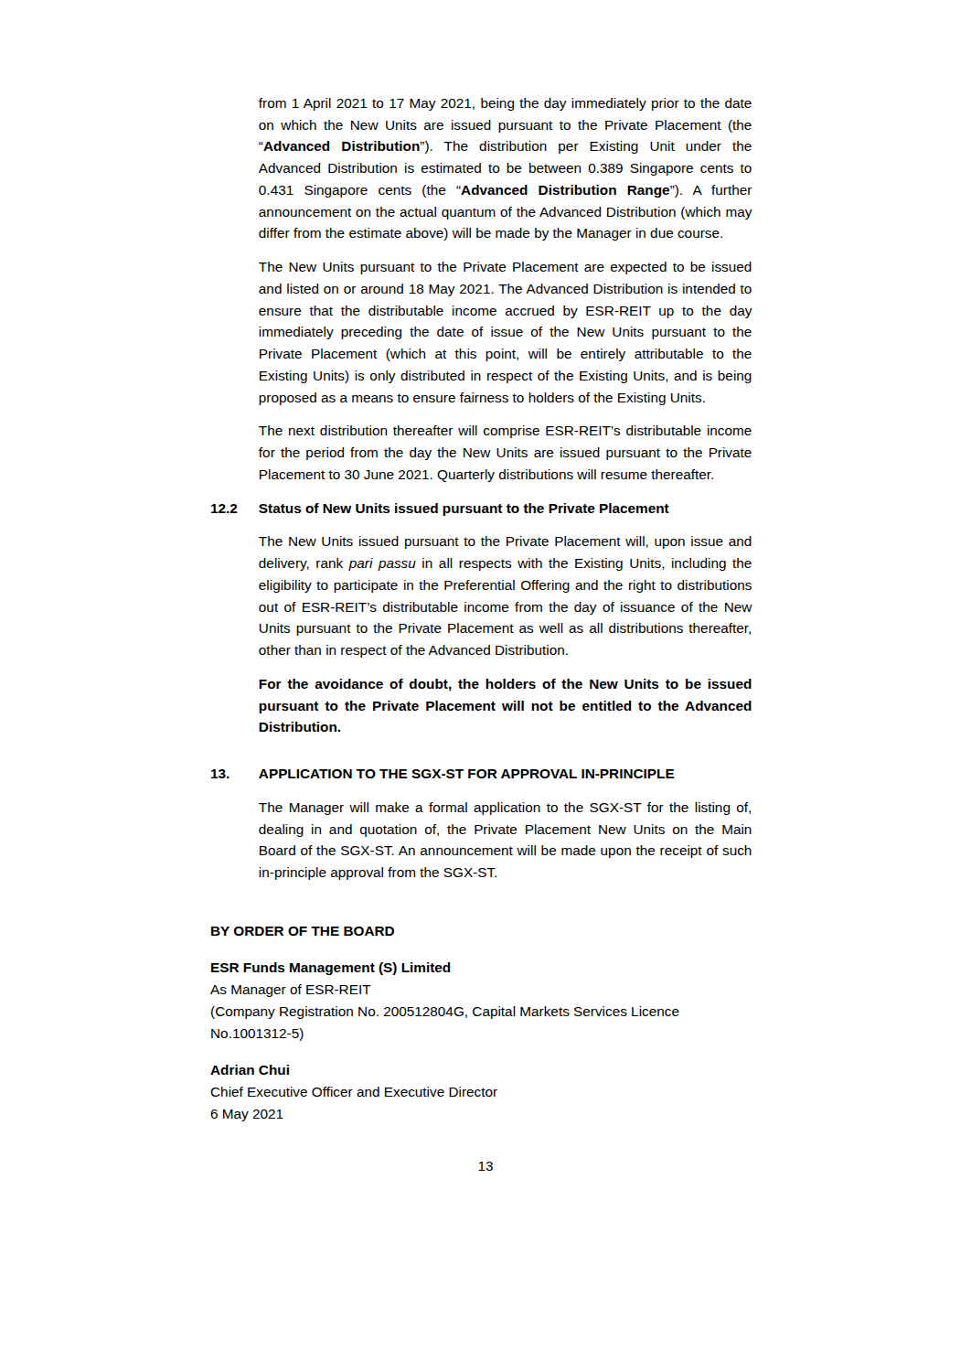from 1 April 2021 to 17 May 2021, being the day immediately prior to the date on which the New Units are issued pursuant to the Private Placement (the “Advanced Distribution”). The distribution per Existing Unit under the Advanced Distribution is estimated to be between 0.389 Singapore cents to 0.431 Singapore cents (the “Advanced Distribution Range”). A further announcement on the actual quantum of the Advanced Distribution (which may differ from the estimate above) will be made by the Manager in due course.
The New Units pursuant to the Private Placement are expected to be issued and listed on or around 18 May 2021. The Advanced Distribution is intended to ensure that the distributable income accrued by ESR-REIT up to the day immediately preceding the date of issue of the New Units pursuant to the Private Placement (which at this point, will be entirely attributable to the Existing Units) is only distributed in respect of the Existing Units, and is being proposed as a means to ensure fairness to holders of the Existing Units.
The next distribution thereafter will comprise ESR-REIT’s distributable income for the period from the day the New Units are issued pursuant to the Private Placement to 30 June 2021. Quarterly distributions will resume thereafter.
12.2
Status of New Units issued pursuant to the Private Placement
The New Units issued pursuant to the Private Placement will, upon issue and delivery, rank pari passu in all respects with the Existing Units, including the eligibility to participate in the Preferential Offering and the right to distributions out of ESR-REIT’s distributable income from the day of issuance of the New Units pursuant to the Private Placement as well as all distributions thereafter, other than in respect of the Advanced Distribution.
For the avoidance of doubt, the holders of the New Units to be issued pursuant to the Private Placement will not be entitled to the Advanced Distribution.
13.
APPLICATION TO THE SGX-ST FOR APPROVAL IN-PRINCIPLE
The Manager will make a formal application to the SGX-ST for the listing of, dealing in and quotation of, the Private Placement New Units on the Main Board of the SGX-ST. An announcement will be made upon the receipt of such in-principle approval from the SGX-ST.
BY ORDER OF THE BOARD
ESR Funds Management (S) Limited
As Manager of ESR-REIT
(Company Registration No. 200512804G, Capital Markets Services Licence No.1001312-5)
Adrian Chui
Chief Executive Officer and Executive Director
6 May 2021
13